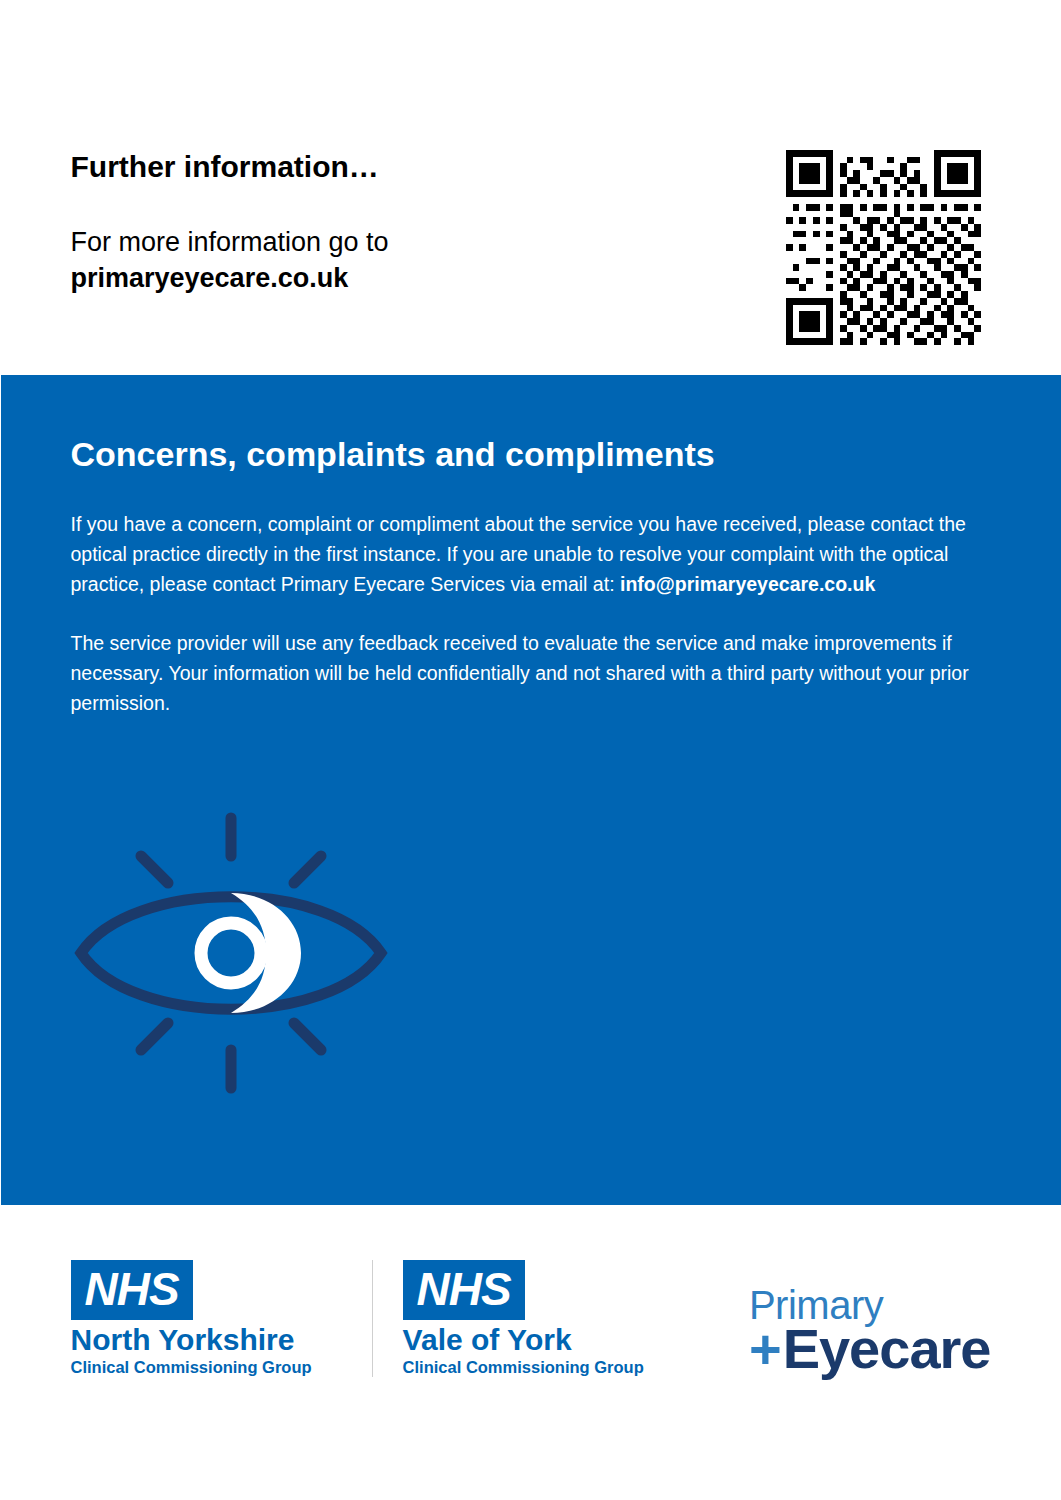Further information…
For more information go to
primaryeyecare.co.uk
Concerns, complaints and compliments
If you have a concern, complaint or compliment about the service you have received, please contact the optical practice directly in the first instance. If you are unable to resolve your complaint with the optical practice, please contact Primary Eyecare Services via email at: info@primaryeyecare.co.uk
The service provider will use any feedback received to evaluate the service and make improvements if necessary. Your information will be held confidentially and not shared with a third party without your prior permission.
NHS
North Yorkshire
Clinical Commissioning Group
NHS
Vale of York
Clinical Commissioning Group
Primary
+Eyecare